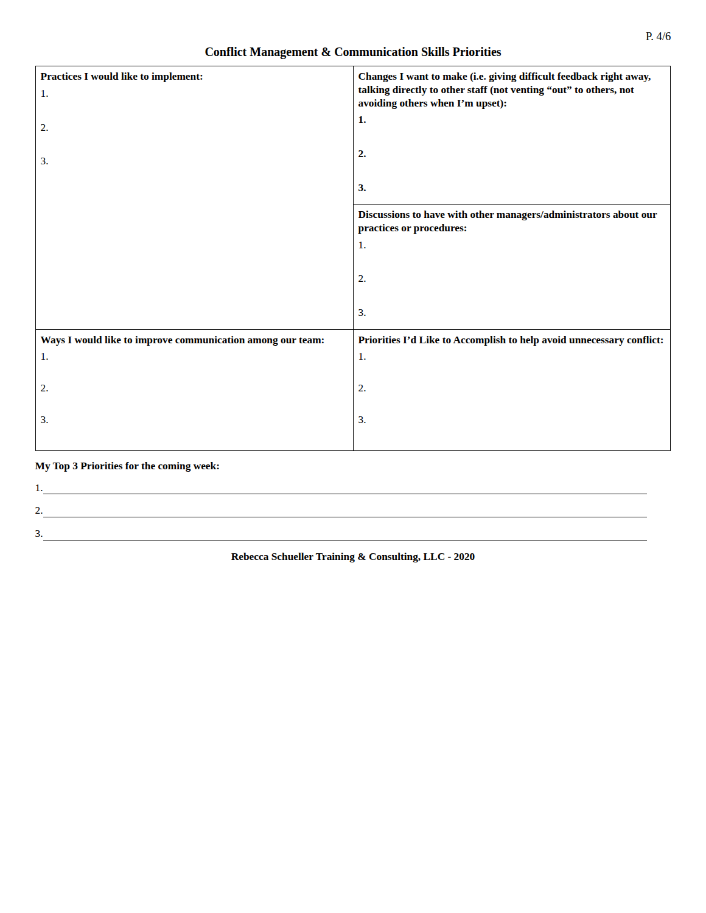P. 4/6
Conflict Management & Communication Skills Priorities
| Practices I would like to implement: 1. 2. 3. | Changes I want to make (i.e. giving difficult feedback right away, talking directly to other staff (not venting “out” to others, not avoiding others when I’m upset): 1. 2. 3. |
| Discussions to have with other managers/administrators about our practices or procedures: 1. 2. 3. |
| Ways I would like to improve communication among our team: 1. 2. 3. | Priorities I’d Like to Accomplish to help avoid unnecessary conflict: 1. 2. 3. |
My Top 3 Priorities for the coming week:
1.
2.
3.
Rebecca Schueller Training & Consulting, LLC - 2020